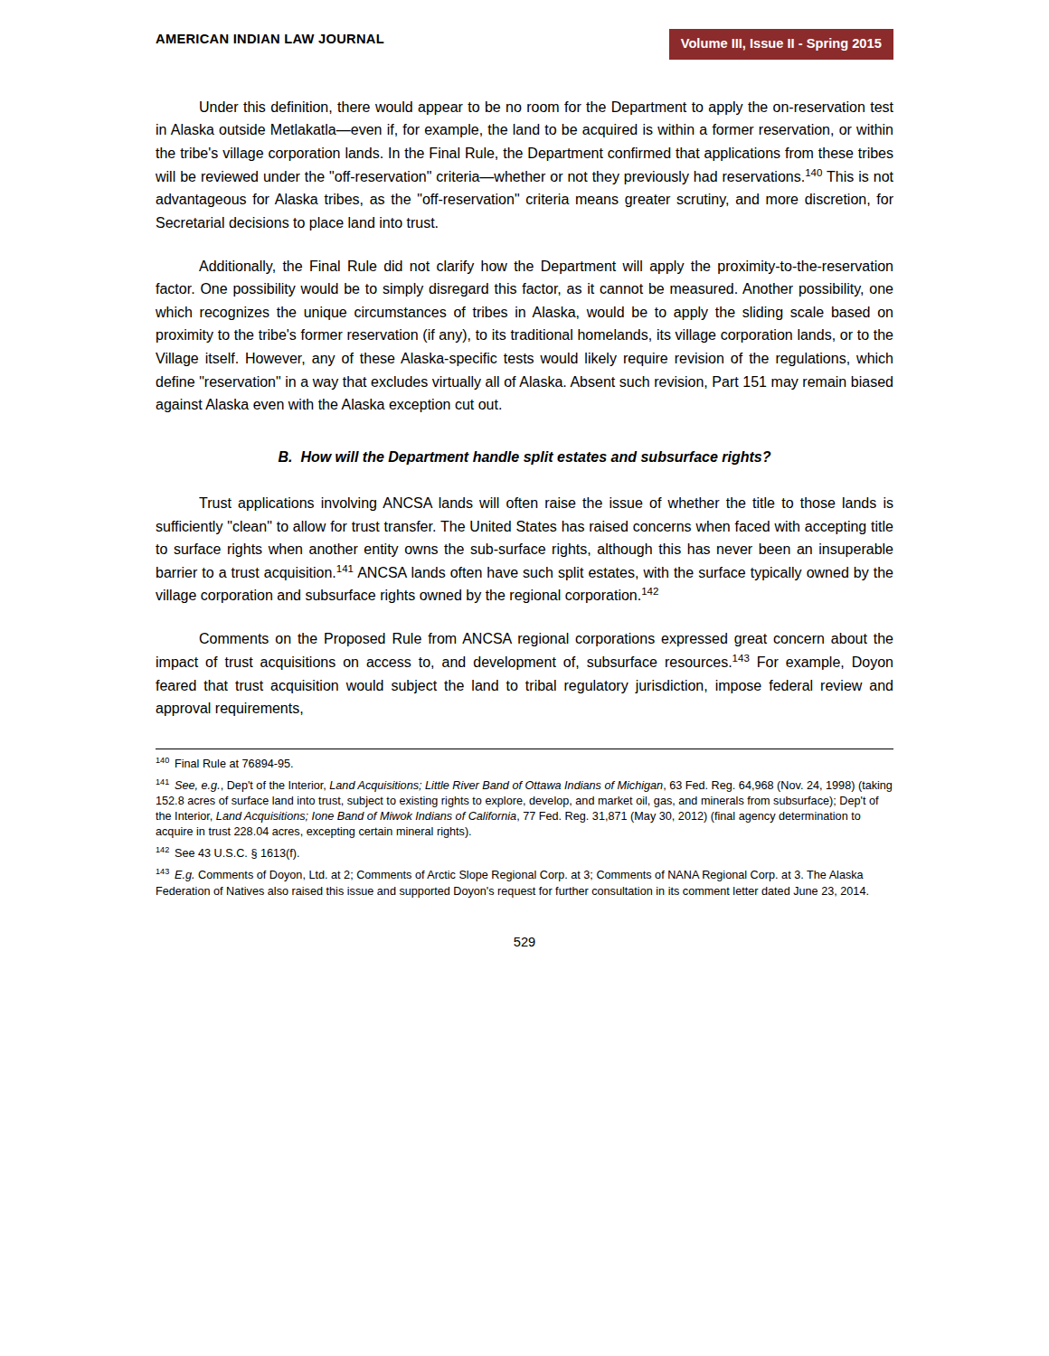AMERICAN INDIAN LAW JOURNAL
Volume III, Issue II - Spring 2015
Under this definition, there would appear to be no room for the Department to apply the on-reservation test in Alaska outside Metlakatla—even if, for example, the land to be acquired is within a former reservation, or within the tribe's village corporation lands. In the Final Rule, the Department confirmed that applications from these tribes will be reviewed under the "off-reservation" criteria—whether or not they previously had reservations.140 This is not advantageous for Alaska tribes, as the "off-reservation" criteria means greater scrutiny, and more discretion, for Secretarial decisions to place land into trust.
Additionally, the Final Rule did not clarify how the Department will apply the proximity-to-the-reservation factor. One possibility would be to simply disregard this factor, as it cannot be measured. Another possibility, one which recognizes the unique circumstances of tribes in Alaska, would be to apply the sliding scale based on proximity to the tribe's former reservation (if any), to its traditional homelands, its village corporation lands, or to the Village itself. However, any of these Alaska-specific tests would likely require revision of the regulations, which define "reservation" in a way that excludes virtually all of Alaska. Absent such revision, Part 151 may remain biased against Alaska even with the Alaska exception cut out.
B. How will the Department handle split estates and subsurface rights?
Trust applications involving ANCSA lands will often raise the issue of whether the title to those lands is sufficiently "clean" to allow for trust transfer. The United States has raised concerns when faced with accepting title to surface rights when another entity owns the sub-surface rights, although this has never been an insuperable barrier to a trust acquisition.141 ANCSA lands often have such split estates, with the surface typically owned by the village corporation and subsurface rights owned by the regional corporation.142
Comments on the Proposed Rule from ANCSA regional corporations expressed great concern about the impact of trust acquisitions on access to, and development of, subsurface resources.143 For example, Doyon feared that trust acquisition would subject the land to tribal regulatory jurisdiction, impose federal review and approval requirements,
140 Final Rule at 76894-95.
141 See, e.g., Dep't of the Interior, Land Acquisitions; Little River Band of Ottawa Indians of Michigan, 63 Fed. Reg. 64,968 (Nov. 24, 1998) (taking 152.8 acres of surface land into trust, subject to existing rights to explore, develop, and market oil, gas, and minerals from subsurface); Dep't of the Interior, Land Acquisitions; Ione Band of Miwok Indians of California, 77 Fed. Reg. 31,871 (May 30, 2012) (final agency determination to acquire in trust 228.04 acres, excepting certain mineral rights).
142 See 43 U.S.C. § 1613(f).
143 E.g. Comments of Doyon, Ltd. at 2; Comments of Arctic Slope Regional Corp. at 3; Comments of NANA Regional Corp. at 3. The Alaska Federation of Natives also raised this issue and supported Doyon's request for further consultation in its comment letter dated June 23, 2014.
529